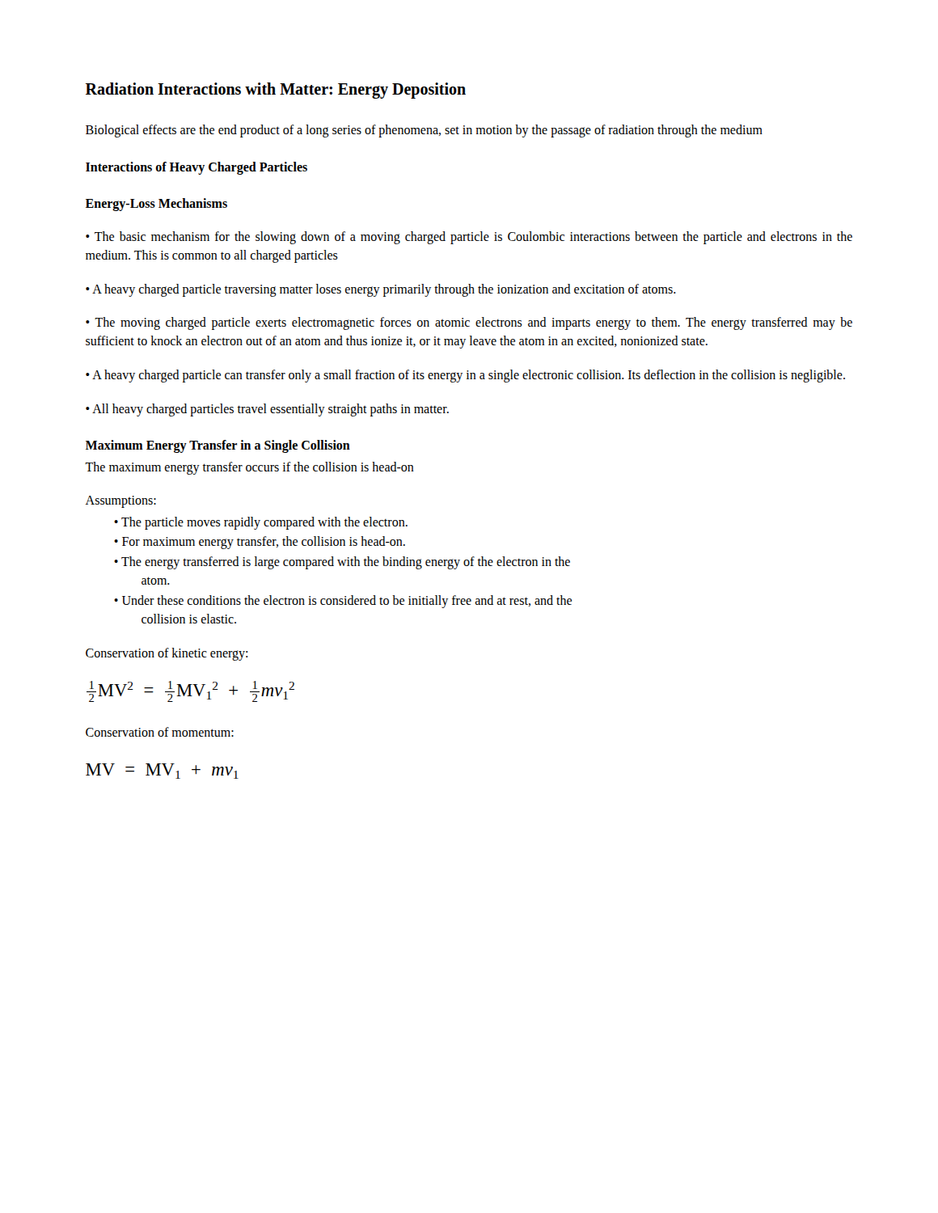Radiation Interactions with Matter: Energy Deposition
Biological effects are the end product of a long series of phenomena, set in motion by the passage of radiation through the medium
Interactions of Heavy Charged Particles
Energy-Loss Mechanisms
• The basic mechanism for the slowing down of a moving charged particle is Coulombic interactions between the particle and electrons in the medium. This is common to all charged particles
• A heavy charged particle traversing matter loses energy primarily through the ionization and excitation of atoms.
• The moving charged particle exerts electromagnetic forces on atomic electrons and imparts energy to them. The energy transferred may be sufficient to knock an electron out of an atom and thus ionize it, or it may leave the atom in an excited, nonionized state.
• A heavy charged particle can transfer only a small fraction of its energy in a single electronic collision. Its deflection in the collision is negligible.
• All heavy charged particles travel essentially straight paths in matter.
Maximum Energy Transfer in a Single Collision
The maximum energy transfer occurs if the collision is head-on
Assumptions:
• The particle moves rapidly compared with the electron.
• For maximum energy transfer, the collision is head-on.
• The energy transferred is large compared with the binding energy of the electron in the atom.
• Under these conditions the electron is considered to be initially free and at rest, and the collision is elastic.
Conservation of kinetic energy:
12 MV2 = 12 MV12 + 12 mv12
Conservation of momentum:
MV = MV1 + mv1